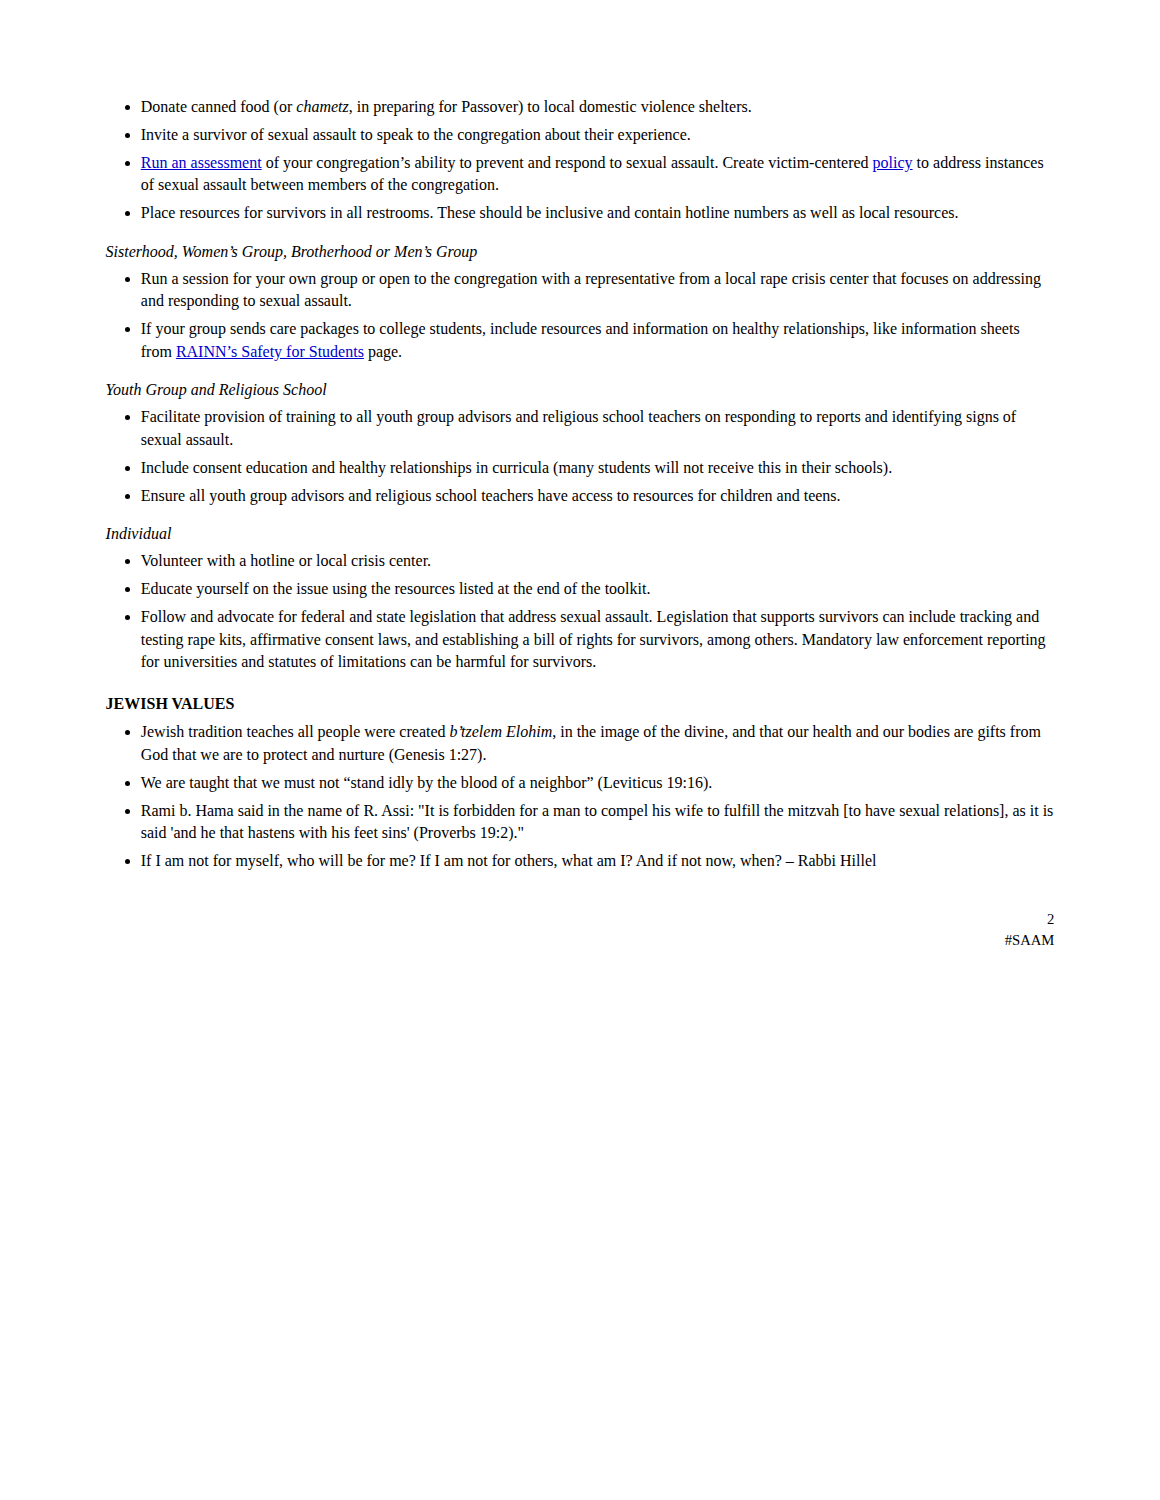Donate canned food (or chametz, in preparing for Passover) to local domestic violence shelters.
Invite a survivor of sexual assault to speak to the congregation about their experience.
Run an assessment of your congregation’s ability to prevent and respond to sexual assault. Create victim-centered policy to address instances of sexual assault between members of the congregation.
Place resources for survivors in all restrooms. These should be inclusive and contain hotline numbers as well as local resources.
Sisterhood, Women’s Group, Brotherhood or Men’s Group
Run a session for your own group or open to the congregation with a representative from a local rape crisis center that focuses on addressing and responding to sexual assault.
If your group sends care packages to college students, include resources and information on healthy relationships, like information sheets from RAINN’s Safety for Students page.
Youth Group and Religious School
Facilitate provision of training to all youth group advisors and religious school teachers on responding to reports and identifying signs of sexual assault.
Include consent education and healthy relationships in curricula (many students will not receive this in their schools).
Ensure all youth group advisors and religious school teachers have access to resources for children and teens.
Individual
Volunteer with a hotline or local crisis center.
Educate yourself on the issue using the resources listed at the end of the toolkit.
Follow and advocate for federal and state legislation that address sexual assault. Legislation that supports survivors can include tracking and testing rape kits, affirmative consent laws, and establishing a bill of rights for survivors, among others. Mandatory law enforcement reporting for universities and statutes of limitations can be harmful for survivors.
JEWISH VALUES
Jewish tradition teaches all people were created b’tzelem Elohim, in the image of the divine, and that our health and our bodies are gifts from God that we are to protect and nurture (Genesis 1:27).
We are taught that we must not “stand idly by the blood of a neighbor” (Leviticus 19:16).
Rami b. Hama said in the name of R. Assi: "It is forbidden for a man to compel his wife to fulfill the mitzvah [to have sexual relations], as it is said 'and he that hastens with his feet sins' (Proverbs 19:2)."
If I am not for myself, who will be for me? If I am not for others, what am I? And if not now, when? – Rabbi Hillel
2 #SAAM